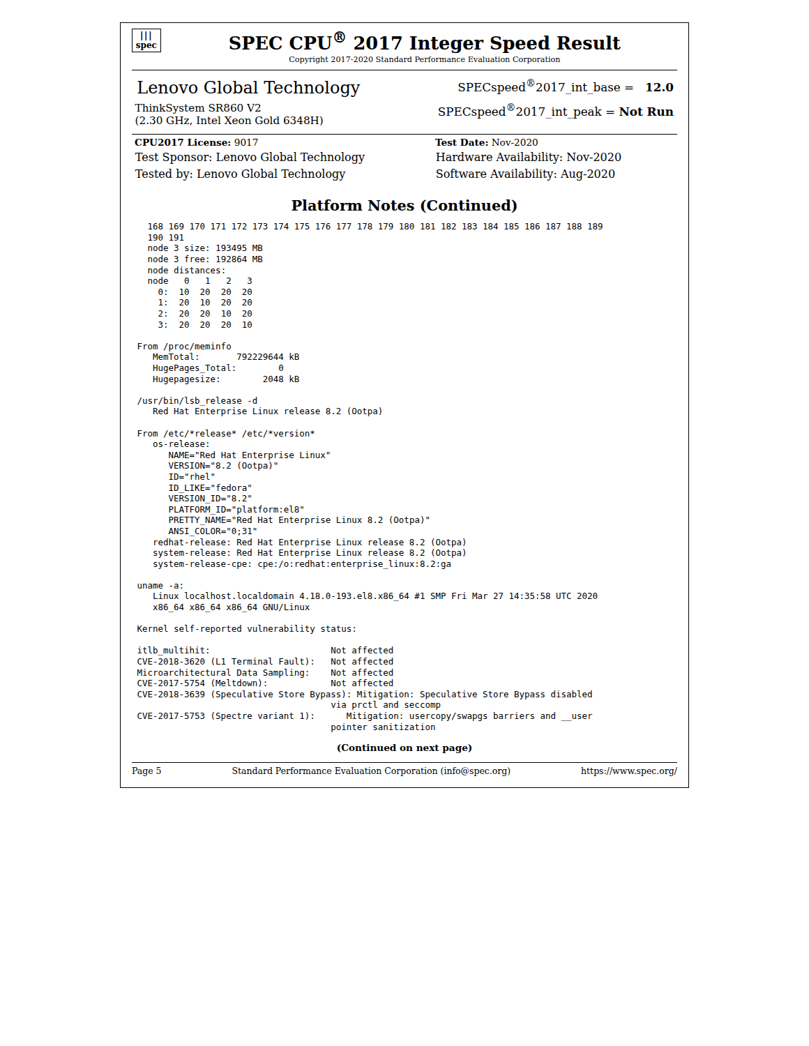|||
spec
SPEC CPU® 2017 Integer Speed Result
Copyright 2017-2020 Standard Performance Evaluation Corporation
| Lenovo Global Technology | SPECspeed ® 2017_int_base = 12.0 |
| ThinkSystem SR860 V2 (2.30 GHz, Intel Xeon Gold 6348H) | SPECspeed ® 2017_int_peak = Not Run |
| CPU2017 License: 9017 | Test Date: Nov-2020 |
| Test Sponsor: Lenovo Global Technology | Hardware Availability: Nov-2020 |
| Tested by: Lenovo Global Technology | Software Availability: Aug-2020 |
Platform Notes (Continued)
   168 169 170 171 172 173 174 175 176 177 178 179 180 181 182 183 184 185 186 187 188 189
   190 191
   node 3 size: 193495 MB
   node 3 free: 192864 MB
   node distances:
   node   0   1   2   3
     0:  10  20  20  20
     1:  20  10  20  20
     2:  20  20  10  20
     3:  20  20  20  10

 From /proc/meminfo
    MemTotal:       792229644 kB
    HugePages_Total:        0
    Hugepagesize:        2048 kB

 /usr/bin/lsb_release -d
    Red Hat Enterprise Linux release 8.2 (Ootpa)

 From /etc/*release* /etc/*version*
    os-release:
       NAME="Red Hat Enterprise Linux"
       VERSION="8.2 (Ootpa)"
       ID="rhel"
       ID_LIKE="fedora"
       VERSION_ID="8.2"
       PLATFORM_ID="platform:el8"
       PRETTY_NAME="Red Hat Enterprise Linux 8.2 (Ootpa)"
       ANSI_COLOR="0;31"
    redhat-release: Red Hat Enterprise Linux release 8.2 (Ootpa)
    system-release: Red Hat Enterprise Linux release 8.2 (Ootpa)
    system-release-cpe: cpe:/o:redhat:enterprise_linux:8.2:ga

 uname -a:
    Linux localhost.localdomain 4.18.0-193.el8.x86_64 #1 SMP Fri Mar 27 14:35:58 UTC 2020
    x86_64 x86_64 x86_64 GNU/Linux

 Kernel self-reported vulnerability status:

 itlb_multihit:                       Not affected
 CVE-2018-3620 (L1 Terminal Fault):   Not affected
 Microarchitectural Data Sampling:    Not affected
 CVE-2017-5754 (Meltdown):            Not affected
 CVE-2018-3639 (Speculative Store Bypass): Mitigation: Speculative Store Bypass disabled
                                      via prctl and seccomp
 CVE-2017-5753 (Spectre variant 1):      Mitigation: usercopy/swapgs barriers and __user
                                      pointer sanitization
(Continued on next page)
Page 5 Standard Performance Evaluation Corporation (info@spec.org) https://www.spec.org/